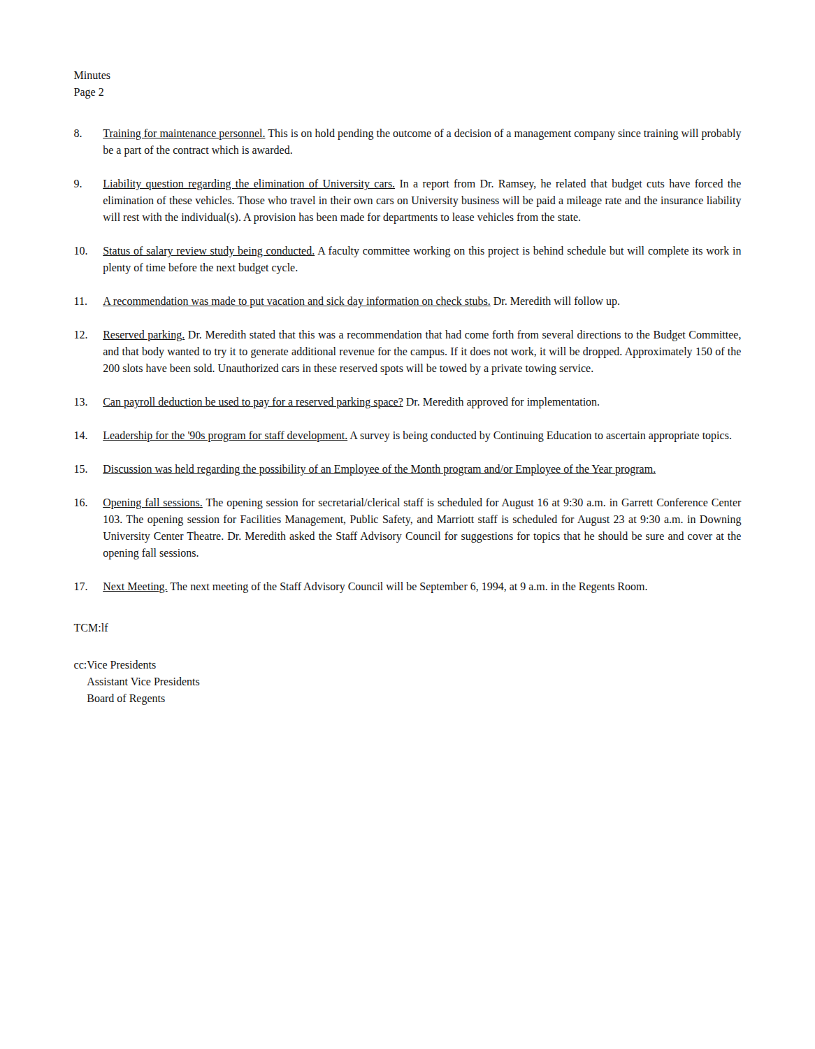Minutes
Page 2
8. Training for maintenance personnel. This is on hold pending the outcome of a decision of a management company since training will probably be a part of the contract which is awarded.
9. Liability question regarding the elimination of University cars. In a report from Dr. Ramsey, he related that budget cuts have forced the elimination of these vehicles. Those who travel in their own cars on University business will be paid a mileage rate and the insurance liability will rest with the individual(s). A provision has been made for departments to lease vehicles from the state.
10. Status of salary review study being conducted. A faculty committee working on this project is behind schedule but will complete its work in plenty of time before the next budget cycle.
11. A recommendation was made to put vacation and sick day information on check stubs. Dr. Meredith will follow up.
12. Reserved parking. Dr. Meredith stated that this was a recommendation that had come forth from several directions to the Budget Committee, and that body wanted to try it to generate additional revenue for the campus. If it does not work, it will be dropped. Approximately 150 of the 200 slots have been sold. Unauthorized cars in these reserved spots will be towed by a private towing service.
13. Can payroll deduction be used to pay for a reserved parking space? Dr. Meredith approved for implementation.
14. Leadership for the '90s program for staff development. A survey is being conducted by Continuing Education to ascertain appropriate topics.
15. Discussion was held regarding the possibility of an Employee of the Month program and/or Employee of the Year program.
16. Opening fall sessions. The opening session for secretarial/clerical staff is scheduled for August 16 at 9:30 a.m. in Garrett Conference Center 103. The opening session for Facilities Management, Public Safety, and Marriott staff is scheduled for August 23 at 9:30 a.m. in Downing University Center Theatre. Dr. Meredith asked the Staff Advisory Council for suggestions for topics that he should be sure and cover at the opening fall sessions.
17. Next Meeting. The next meeting of the Staff Advisory Council will be September 6, 1994, at 9 a.m. in the Regents Room.
TCM:lf
| cc: | Vice Presidents Assistant Vice Presidents Board of Regents |